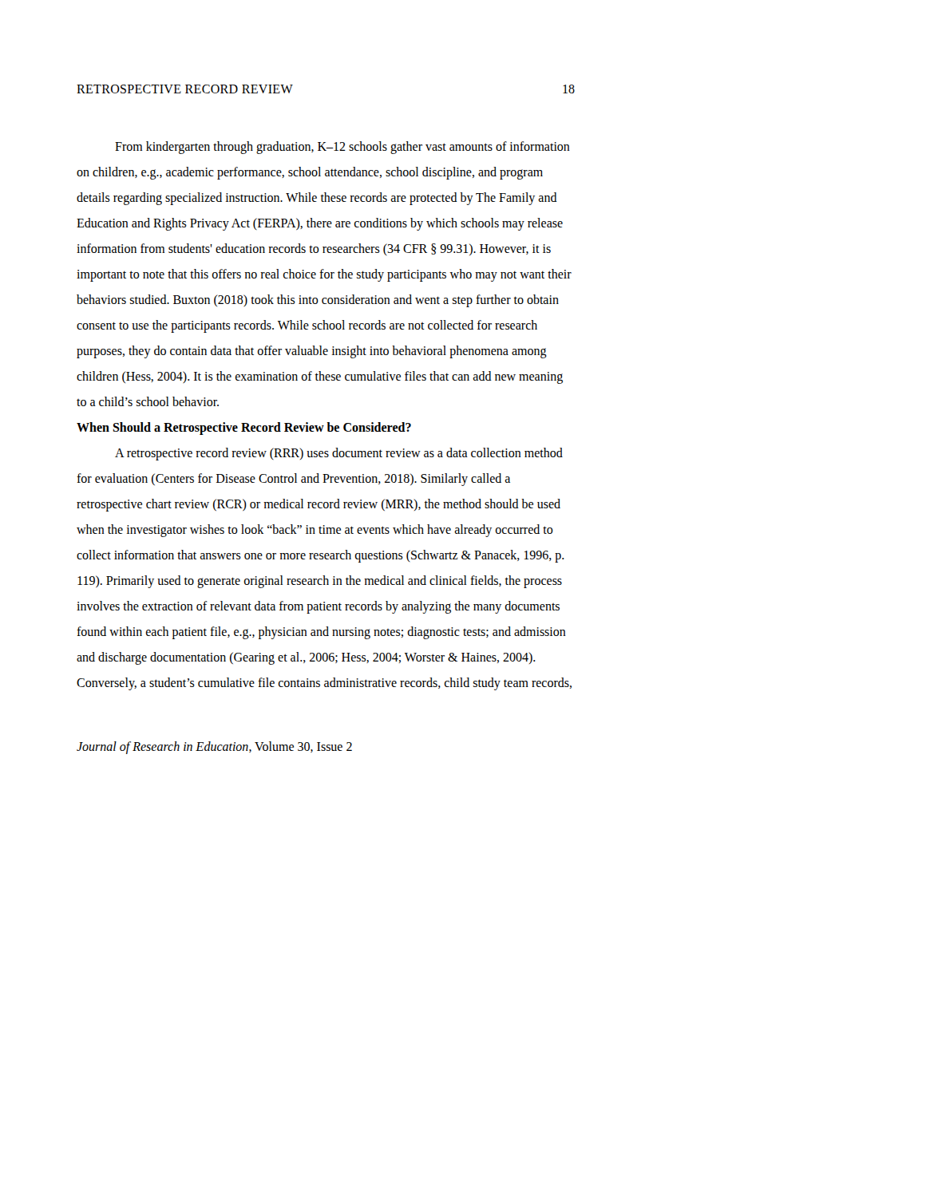Retrospective Record Review 18
From kindergarten through graduation, K–12 schools gather vast amounts of information on children, e.g., academic performance, school attendance, school discipline, and program details regarding specialized instruction. While these records are protected by The Family and Education and Rights Privacy Act (FERPA), there are conditions by which schools may release information from students' education records to researchers (34 CFR § 99.31). However, it is important to note that this offers no real choice for the study participants who may not want their behaviors studied. Buxton (2018) took this into consideration and went a step further to obtain consent to use the participants records. While school records are not collected for research purposes, they do contain data that offer valuable insight into behavioral phenomena among children (Hess, 2004). It is the examination of these cumulative files that can add new meaning to a child’s school behavior.
When Should a Retrospective Record Review be Considered?
A retrospective record review (RRR) uses document review as a data collection method for evaluation (Centers for Disease Control and Prevention, 2018). Similarly called a retrospective chart review (RCR) or medical record review (MRR), the method should be used when the investigator wishes to look “back” in time at events which have already occurred to collect information that answers one or more research questions (Schwartz & Panacek, 1996, p. 119). Primarily used to generate original research in the medical and clinical fields, the process involves the extraction of relevant data from patient records by analyzing the many documents found within each patient file, e.g., physician and nursing notes; diagnostic tests; and admission and discharge documentation (Gearing et al., 2006; Hess, 2004; Worster & Haines, 2004). Conversely, a student’s cumulative file contains administrative records, child study team records,
Journal of Research in Education, Volume 30, Issue 2